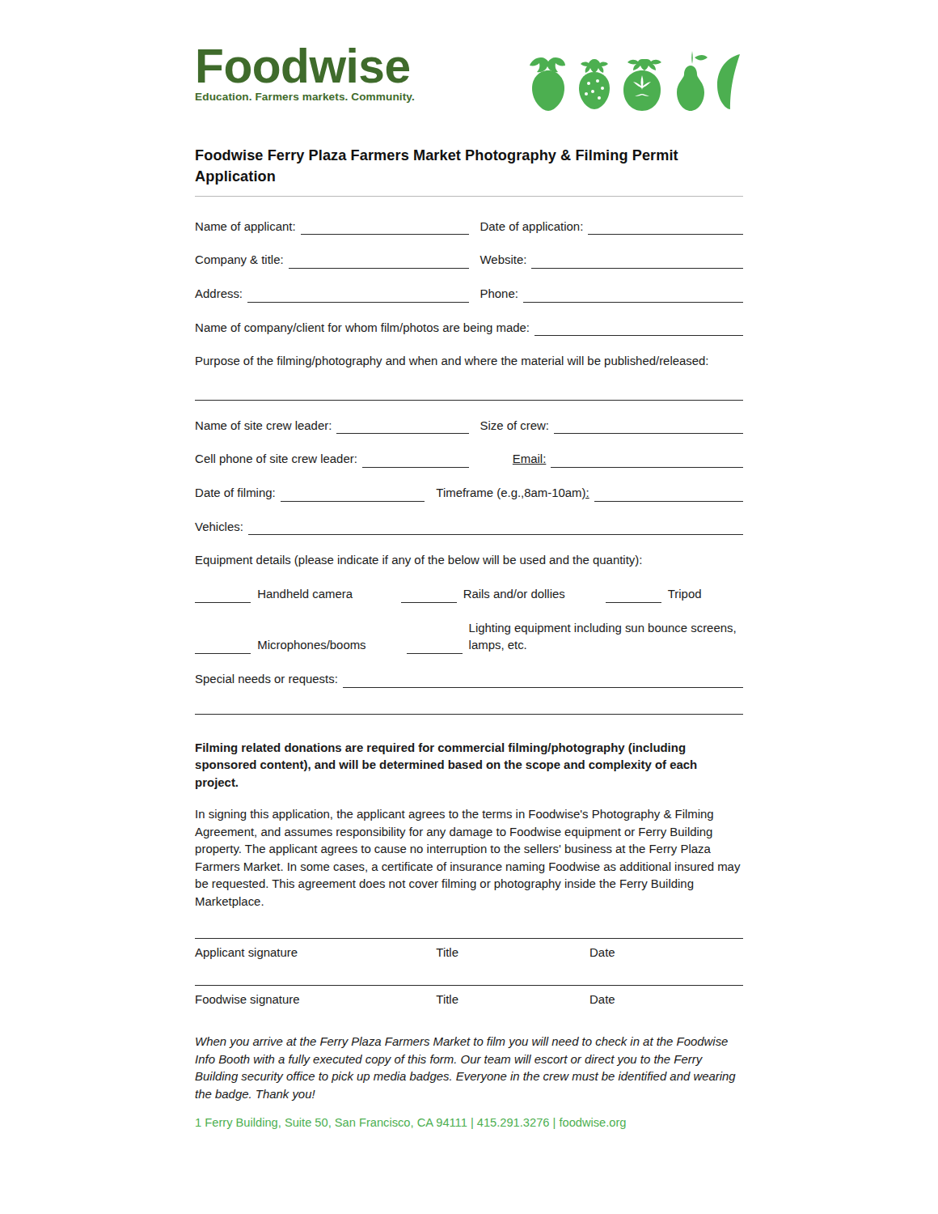Foodwise
Education. Farmers markets. Community.
Foodwise Ferry Plaza Farmers Market Photography & Filming Permit Application
Name of applicant:
Date of application:
Company & title:
Website:
Address:
Phone:
Name of company/client for whom film/photos are being made:
Purpose of the filming/photography and when and where the material will be published/released:
Name of site crew leader:
Size of crew:
Cell phone of site crew leader:
Email:
Date of filming:
Timeframe (e.g.,8am-10am):
Vehicles:
Equipment details (please indicate if any of the below will be used and the quantity):
Handheld camera Rails and/or dollies Tripod
Microphones/booms Lighting equipment including sun bounce screens, lamps, etc.
Special needs or requests:
Filming related donations are required for commercial filming/photography (including sponsored content), and will be determined based on the scope and complexity of each project.
In signing this application, the applicant agrees to the terms in Foodwise's Photography & Filming Agreement, and assumes responsibility for any damage to Foodwise equipment or Ferry Building property. The applicant agrees to cause no interruption to the sellers' business at the Ferry Plaza Farmers Market. In some cases, a certificate of insurance naming Foodwise as additional insured may be requested. This agreement does not cover filming or photography inside the Ferry Building Marketplace.
Applicant signature
Title
Date
Foodwise signature
Title
Date
When you arrive at the Ferry Plaza Farmers Market to film you will need to check in at the Foodwise Info Booth with a fully executed copy of this form. Our team will escort or direct you to the Ferry Building security office to pick up media badges. Everyone in the crew must be identified and wearing the badge. Thank you!
1 Ferry Building, Suite 50, San Francisco, CA 94111 | 415.291.3276 | foodwise.org